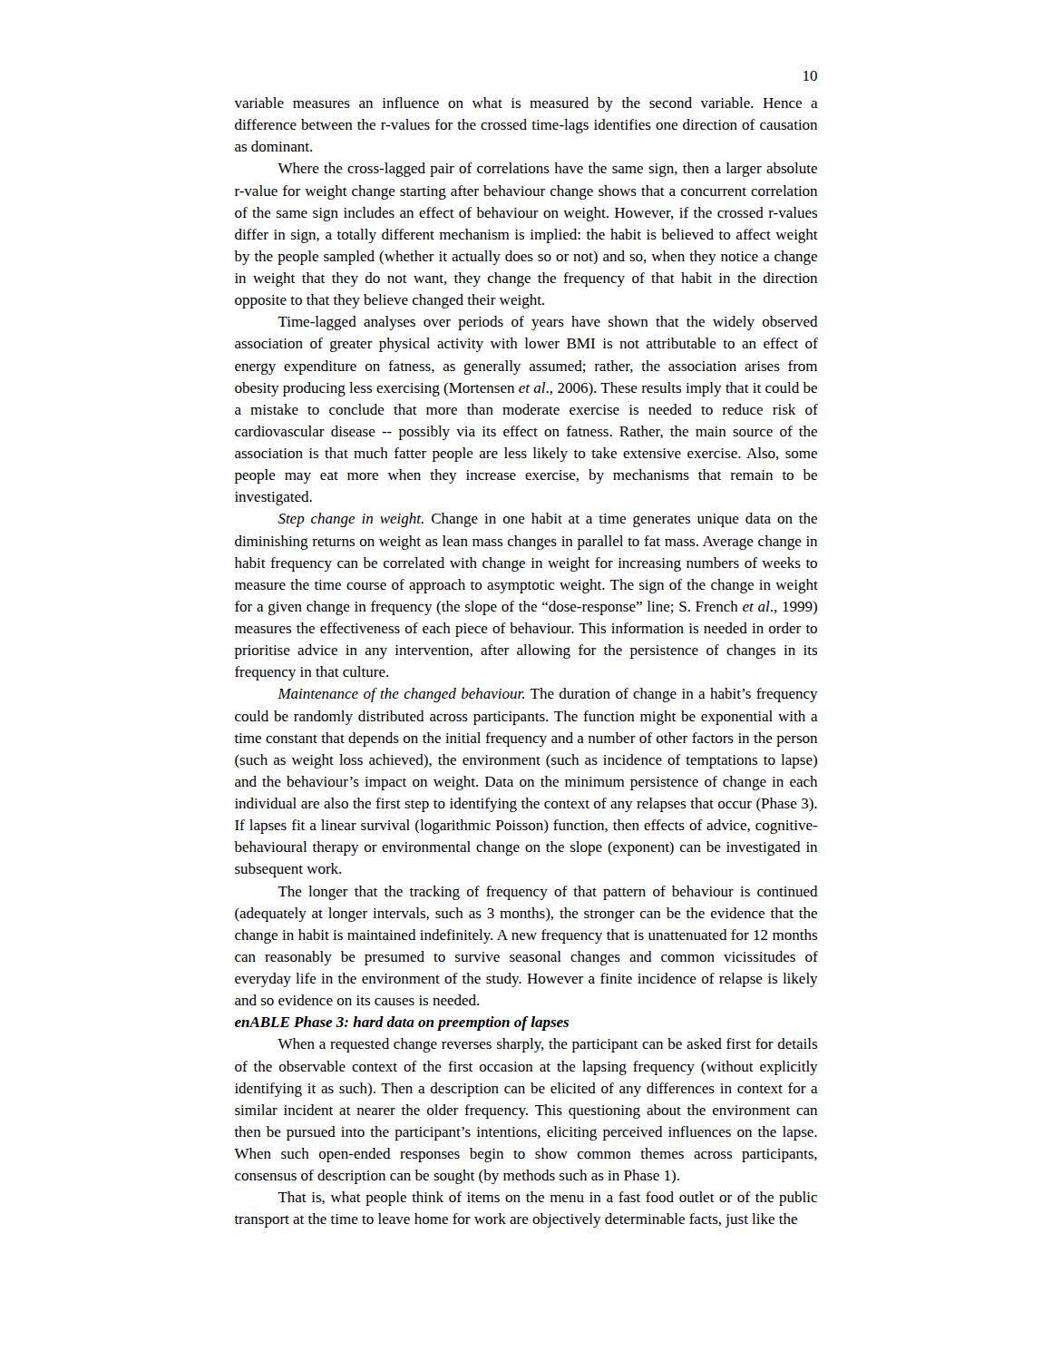10
variable measures an influence on what is measured by the second variable. Hence a difference between the r-values for the crossed time-lags identifies one direction of causation as dominant.
Where the cross-lagged pair of correlations have the same sign, then a larger absolute r-value for weight change starting after behaviour change shows that a concurrent correlation of the same sign includes an effect of behaviour on weight. However, if the crossed r-values differ in sign, a totally different mechanism is implied: the habit is believed to affect weight by the people sampled (whether it actually does so or not) and so, when they notice a change in weight that they do not want, they change the frequency of that habit in the direction opposite to that they believe changed their weight.
Time-lagged analyses over periods of years have shown that the widely observed association of greater physical activity with lower BMI is not attributable to an effect of energy expenditure on fatness, as generally assumed; rather, the association arises from obesity producing less exercising (Mortensen et al., 2006). These results imply that it could be a mistake to conclude that more than moderate exercise is needed to reduce risk of cardiovascular disease -- possibly via its effect on fatness. Rather, the main source of the association is that much fatter people are less likely to take extensive exercise. Also, some people may eat more when they increase exercise, by mechanisms that remain to be investigated.
Step change in weight. Change in one habit at a time generates unique data on the diminishing returns on weight as lean mass changes in parallel to fat mass. Average change in habit frequency can be correlated with change in weight for increasing numbers of weeks to measure the time course of approach to asymptotic weight. The sign of the change in weight for a given change in frequency (the slope of the “dose-response” line; S. French et al., 1999) measures the effectiveness of each piece of behaviour. This information is needed in order to prioritise advice in any intervention, after allowing for the persistence of changes in its frequency in that culture.
Maintenance of the changed behaviour. The duration of change in a habit’s frequency could be randomly distributed across participants. The function might be exponential with a time constant that depends on the initial frequency and a number of other factors in the person (such as weight loss achieved), the environment (such as incidence of temptations to lapse) and the behaviour’s impact on weight. Data on the minimum persistence of change in each individual are also the first step to identifying the context of any relapses that occur (Phase 3). If lapses fit a linear survival (logarithmic Poisson) function, then effects of advice, cognitive-behavioural therapy or environmental change on the slope (exponent) can be investigated in subsequent work.
The longer that the tracking of frequency of that pattern of behaviour is continued (adequately at longer intervals, such as 3 months), the stronger can be the evidence that the change in habit is maintained indefinitely. A new frequency that is unattenuated for 12 months can reasonably be presumed to survive seasonal changes and common vicissitudes of everyday life in the environment of the study. However a finite incidence of relapse is likely and so evidence on its causes is needed.
enABLE Phase 3: hard data on preemption of lapses
When a requested change reverses sharply, the participant can be asked first for details of the observable context of the first occasion at the lapsing frequency (without explicitly identifying it as such). Then a description can be elicited of any differences in context for a similar incident at nearer the older frequency. This questioning about the environment can then be pursued into the participant’s intentions, eliciting perceived influences on the lapse. When such open-ended responses begin to show common themes across participants, consensus of description can be sought (by methods such as in Phase 1).
That is, what people think of items on the menu in a fast food outlet or of the public transport at the time to leave home for work are objectively determinable facts, just like the